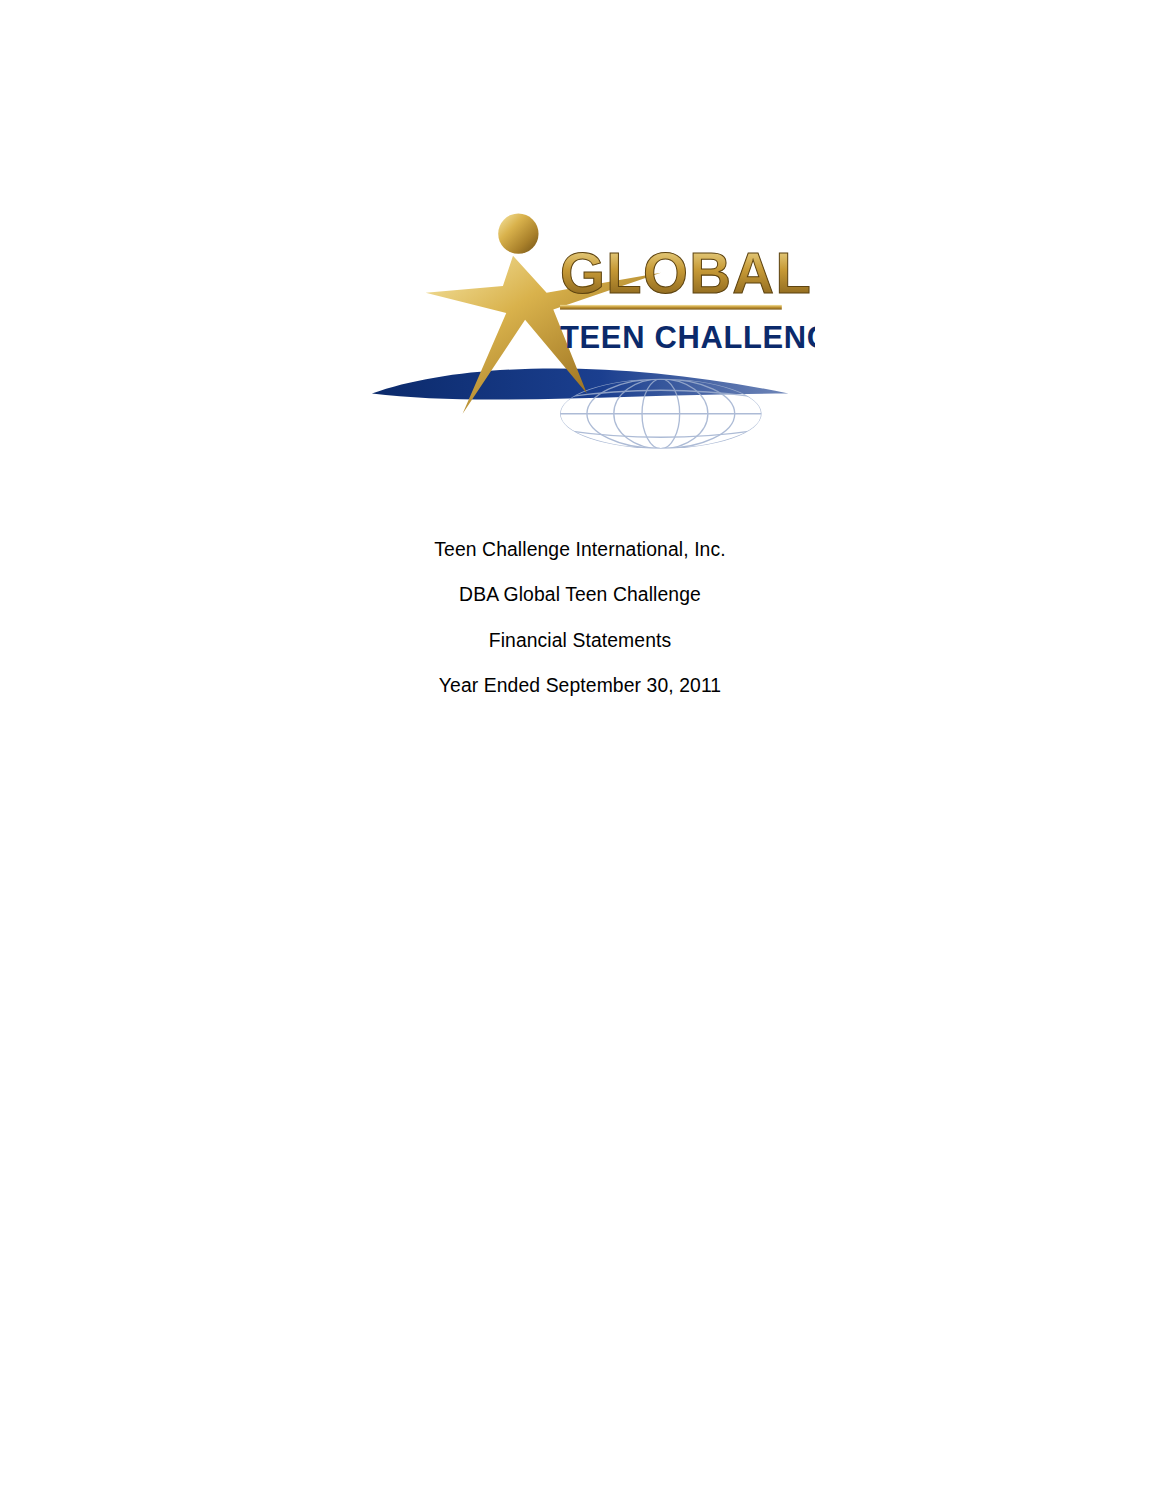GLOBAL TEEN CHALLENGE
Teen Challenge International, Inc.
DBA Global Teen Challenge
Financial Statements
Year Ended September 30, 2011